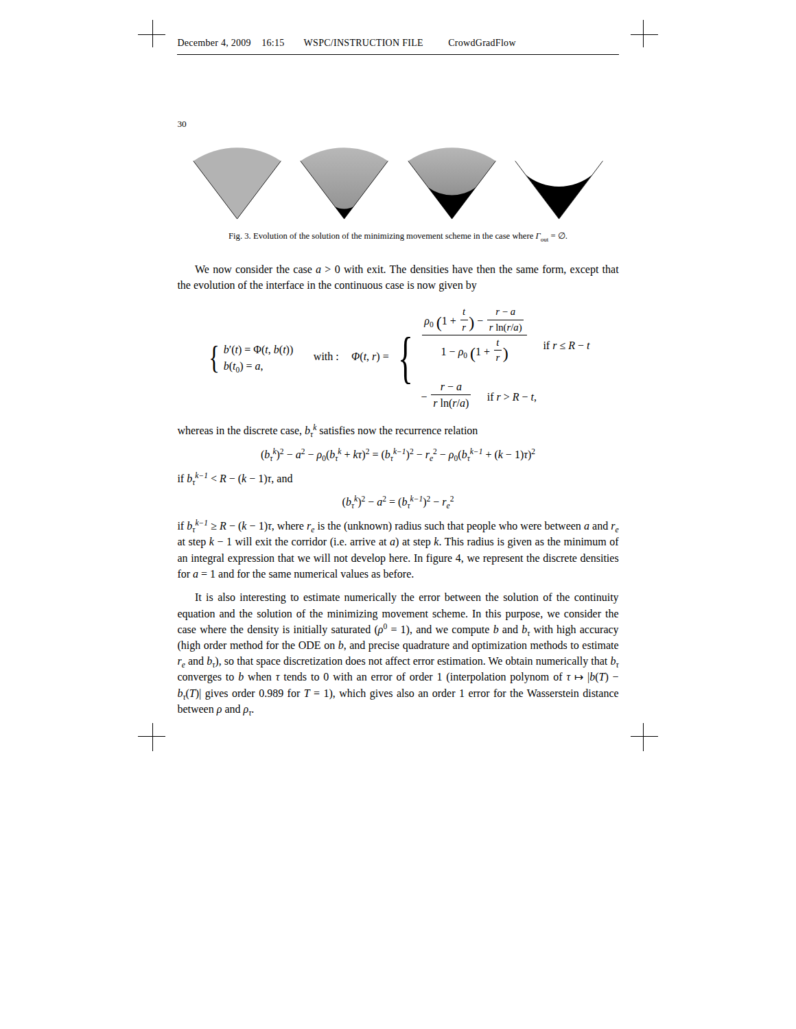December 4, 2009 16:15 WSPC/INSTRUCTION FILE CrowdGradFlow
30
Fig. 3. Evolution of the solution of the minimizing movement scheme in the case where Γout = ∅.
We now consider the case a > 0 with exit. The densities have then the same form, except that the evolution of the interface in the continuous case is now given by
{
b′(t) = Φ(t, b(t))
b(t0) = a,
with : Φ(t, r) = {
ρ0 (1 + tr) − r − a r ln(r/a) 1 − ρ0 (1 + tr) if r ≤ R − t
− r − a r ln(r/a) if r > R − t,
whereas in the discrete case, bτk satisfies now the recurrence relation
(bτk)2 − a2 − ρ0(bτk + kτ)2 = (bτk−1)2 − re2 − ρ0(bτk−1 + (k − 1)τ)2
if bτk−1 < R − (k − 1)τ, and
(bτk)2 − a2 = (bτk−1)2 − re2
if bτk−1 ≥ R − (k − 1)τ, where re is the (unknown) radius such that people who were between a and re at step k − 1 will exit the corridor (i.e. arrive at a) at step k. This radius is given as the minimum of an integral expression that we will not develop here. In figure 4, we represent the discrete densities for a = 1 and for the same numerical values as before.
It is also interesting to estimate numerically the error between the solution of the continuity equation and the solution of the minimizing movement scheme. In this purpose, we consider the case where the density is initially saturated (ρ0 = 1), and we compute b and bτ with high accuracy (high order method for the ODE on b, and precise quadrature and optimization methods to estimate re and bτ), so that space discretization does not affect error estimation. We obtain numerically that bτ converges to b when τ tends to 0 with an error of order 1 (interpolation polynom of τ ↦ |b(T) − bτ(T)| gives order 0.989 for T = 1), which gives also an order 1 error for the Wasserstein distance between ρ and ρτ.